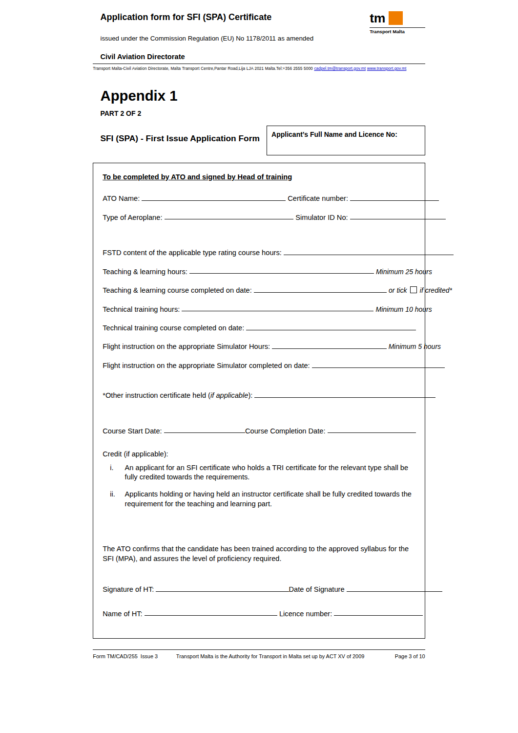tm
Transport Malta
Application form for SFI (SPA) Certificate
issued under the Commission Regulation (EU) No 1178/2011 as amended
Civil Aviation Directorate
Transport Malta-Civil Aviation Directorate, Malta Transport Centre,Pantar Road,Lija LJA 2021 Malta.Tel:+356 2555 5000 cadpel.tm@transport.gov.mt www.transport.gov.mt
Appendix 1
PART 2 OF 2
SFI (SPA) - First Issue Application Form
Applicant’s Full Name and Licence No:
To be completed by ATO and signed by Head of training
ATO Name: Certificate number:
Type of Aeroplane: Simulator ID No:
FSTD content of the applicable type rating course hours:
Teaching & learning hours: Minimum 25 hours
Teaching & learning course completed on date: or tick if credited*
Technical training hours: Minimum 10 hours
Technical training course completed on date:
Flight instruction on the appropriate Simulator Hours: Minimum 5 hours
Flight instruction on the appropriate Simulator completed on date:
*Other instruction certificate held (if applicable):
Course Start Date: Course Completion Date:
Credit (if applicable):
i. An applicant for an SFI certificate who holds a TRI certificate for the relevant type shall be fully credited towards the requirements.
ii. Applicants holding or having held an instructor certificate shall be fully credited towards the requirement for the teaching and learning part.
The ATO confirms that the candidate has been trained according to the approved syllabus for the SFI (MPA), and assures the level of proficiency required.
Signature of HT: Date of Signature
Name of HT: Licence number:
Form TM/CAD/255 Issue 3
Transport Malta is the Authority for Transport in Malta set up by ACT XV of 2009
Page 3 of 10